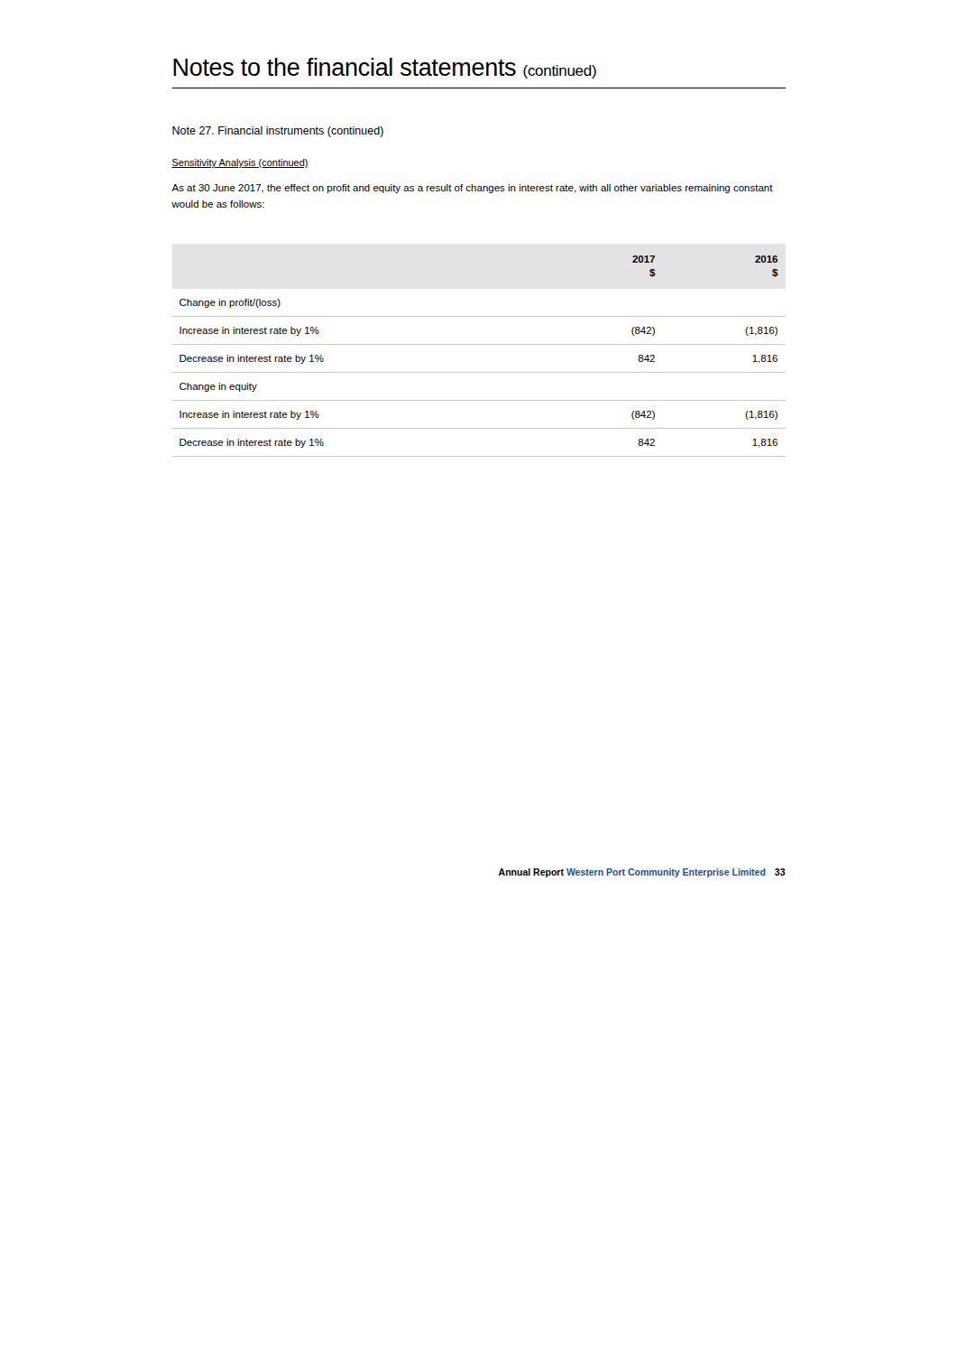Notes to the financial statements (continued)
Note 27. Financial instruments (continued)
Sensitivity Analysis (continued)
As at 30 June 2017, the effect on profit and equity as a result of changes in interest rate, with all other variables remaining constant would be as follows:
| | 2017 $ | 2016 $ |
| --- | --- | --- |
| Change in profit/(loss) | | |
| Increase in interest rate by 1% | (842) | (1,816) |
| Decrease in interest rate by 1% | 842 | 1,816 |
| Change in equity | | |
| Increase in interest rate by 1% | (842) | (1,816) |
| Decrease in interest rate by 1% | 842 | 1,816 |
Annual Report Western Port Community Enterprise Limited 33